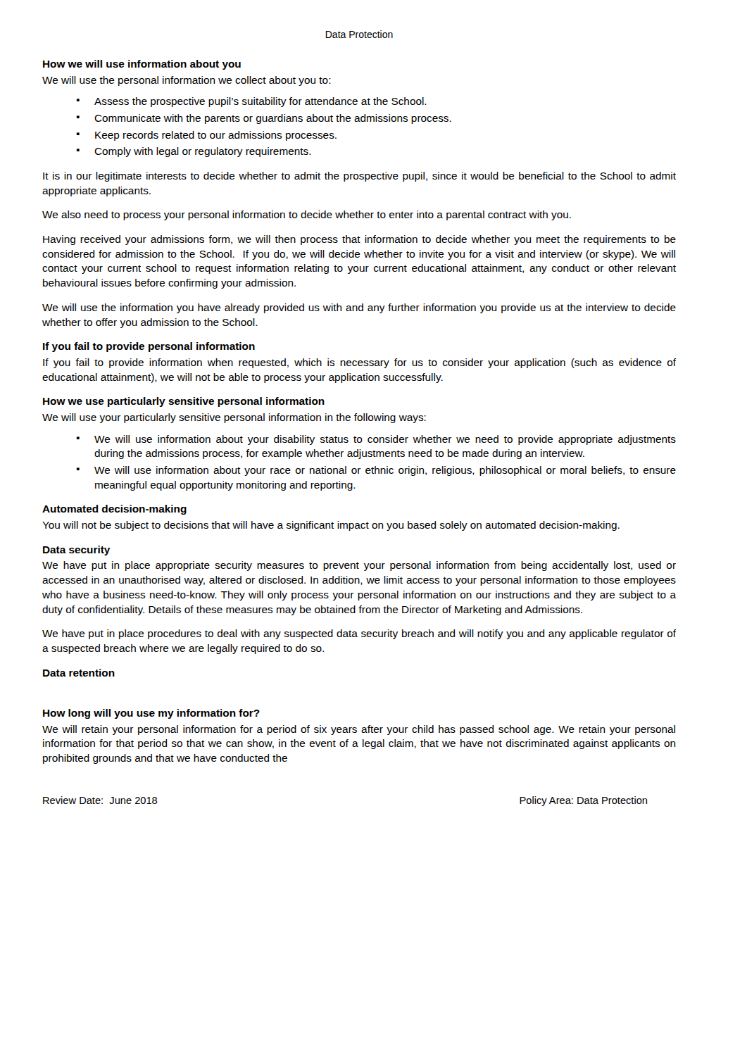Data Protection
How we will use information about you
We will use the personal information we collect about you to:
Assess the prospective pupil’s suitability for attendance at the School.
Communicate with the parents or guardians about the admissions process.
Keep records related to our admissions processes.
Comply with legal or regulatory requirements.
It is in our legitimate interests to decide whether to admit the prospective pupil, since it would be beneficial to the School to admit appropriate applicants.
We also need to process your personal information to decide whether to enter into a parental contract with you.
Having received your admissions form, we will then process that information to decide whether you meet the requirements to be considered for admission to the School. If you do, we will decide whether to invite you for a visit and interview (or skype). We will contact your current school to request information relating to your current educational attainment, any conduct or other relevant behavioural issues before confirming your admission.
We will use the information you have already provided us with and any further information you provide us at the interview to decide whether to offer you admission to the School.
If you fail to provide personal information
If you fail to provide information when requested, which is necessary for us to consider your application (such as evidence of educational attainment), we will not be able to process your application successfully.
How we use particularly sensitive personal information
We will use your particularly sensitive personal information in the following ways:
We will use information about your disability status to consider whether we need to provide appropriate adjustments during the admissions process, for example whether adjustments need to be made during an interview.
We will use information about your race or national or ethnic origin, religious, philosophical or moral beliefs, to ensure meaningful equal opportunity monitoring and reporting.
Automated decision-making
You will not be subject to decisions that will have a significant impact on you based solely on automated decision-making.
Data security
We have put in place appropriate security measures to prevent your personal information from being accidentally lost, used or accessed in an unauthorised way, altered or disclosed. In addition, we limit access to your personal information to those employees who have a business need-to-know. They will only process your personal information on our instructions and they are subject to a duty of confidentiality. Details of these measures may be obtained from the Director of Marketing and Admissions.
We have put in place procedures to deal with any suspected data security breach and will notify you and any applicable regulator of a suspected breach where we are legally required to do so.
Data retention
How long will you use my information for?
We will retain your personal information for a period of six years after your child has passed school age. We retain your personal information for that period so that we can show, in the event of a legal claim, that we have not discriminated against applicants on prohibited grounds and that we have conducted the
Review Date: June 2018 Policy Area: Data Protection